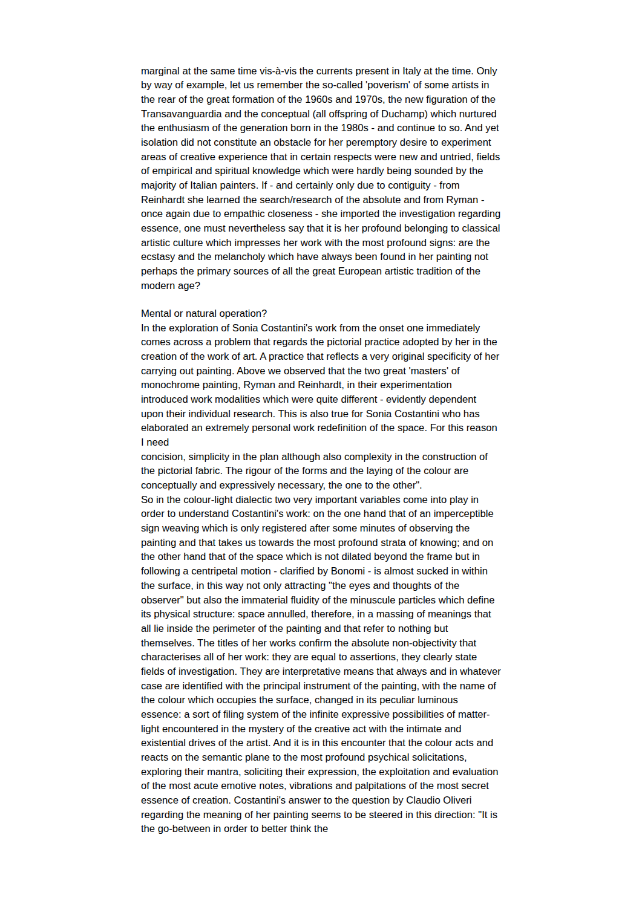marginal at the same time vis-à-vis the currents present in Italy at the time. Only by way of example, let us remember the so-called 'poverism' of some artists in the rear of the great formation of the 1960s and 1970s, the new figuration of the Transavanguardia and the conceptual (all offspring of Duchamp) which nurtured the enthusiasm of the generation born in the 1980s - and continue to so. And yet isolation did not constitute an obstacle for her peremptory desire to experiment areas of creative experience that in certain respects were new and untried, fields of empirical and spiritual knowledge which were hardly being sounded by the majority of Italian painters. If - and certainly only due to contiguity - from Reinhardt she learned the search/research of the absolute and from Ryman - once again due to empathic closeness - she imported the investigation regarding essence, one must nevertheless say that it is her profound belonging to classical artistic culture which impresses her work with the most profound signs: are the ecstasy and the melancholy which have always been found in her painting not perhaps the primary sources of all the great European artistic tradition of the modern age?
Mental or natural operation?
In the exploration of Sonia Costantini's work from the onset one immediately comes across a problem that regards the pictorial practice adopted by her in the creation of the work of art. A practice that reflects a very original specificity of her carrying out painting. Above we observed that the two great 'masters' of monochrome painting, Ryman and Reinhardt, in their experimentation introduced work modalities which were quite different - evidently dependent upon their individual research. This is also true for Sonia Costantini who has elaborated an extremely personal work redefinition of the space. For this reason I need
concision, simplicity in the plan although also complexity in the construction of the pictorial fabric. The rigour of the forms and the laying of the colour are conceptually and expressively necessary, the one to the other".
So in the colour-light dialectic two very important variables come into play in order to understand Costantini's work: on the one hand that of an imperceptible sign weaving which is only registered after some minutes of observing the painting and that takes us towards the most profound strata of knowing; and on the other hand that of the space which is not dilated beyond the frame but in following a centripetal motion - clarified by Bonomi - is almost sucked in within the surface, in this way not only attracting "the eyes and thoughts of the observer" but also the immaterial fluidity of the minuscule particles which define its physical structure: space annulled, therefore, in a massing of meanings that all lie inside the perimeter of the painting and that refer to nothing but themselves. The titles of her works confirm the absolute non-objectivity that characterises all of her work: they are equal to assertions, they clearly state fields of investigation. They are interpretative means that always and in whatever case are identified with the principal instrument of the painting, with the name of the colour which occupies the surface, changed in its peculiar luminous essence: a sort of filing system of the infinite expressive possibilities of matter-light encountered in the mystery of the creative act with the intimate and existential drives of the artist. And it is in this encounter that the colour acts and reacts on the semantic plane to the most profound psychical solicitations, exploring their mantra, soliciting their expression, the exploitation and evaluation of the most acute emotive notes, vibrations and palpitations of the most secret essence of creation. Costantini's answer to the question by Claudio Oliveri regarding the meaning of her painting seems to be steered in this direction: "It is the go-between in order to better think the